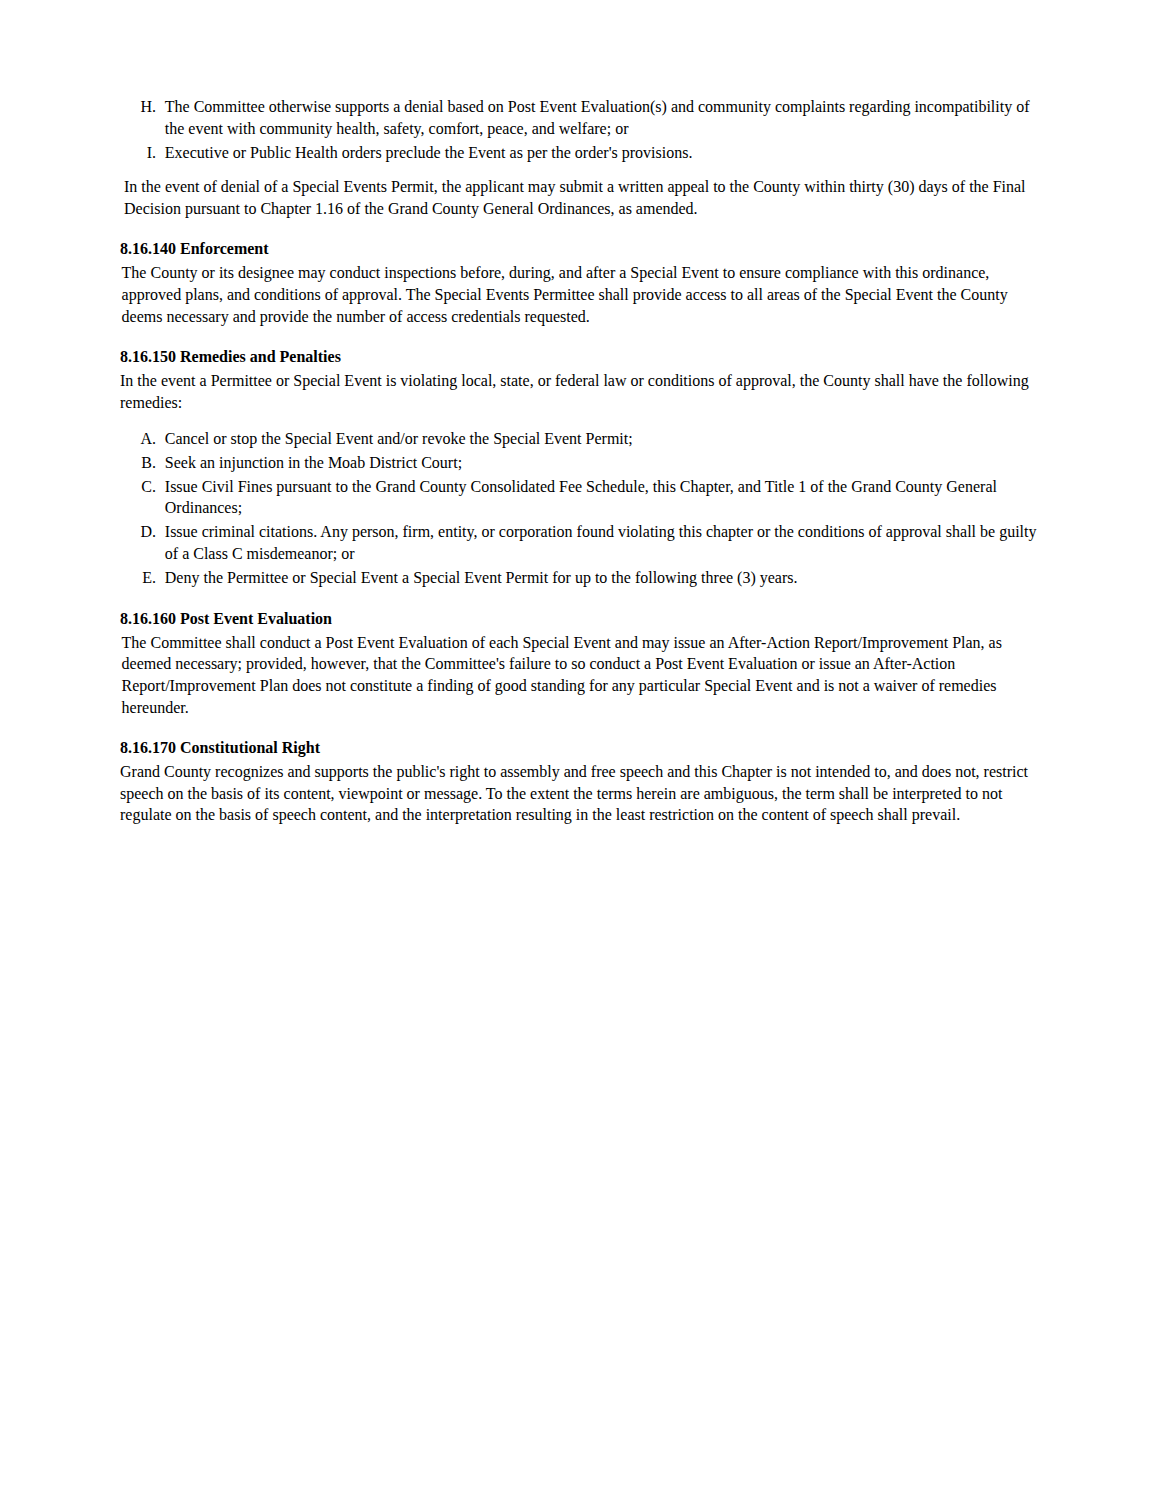The Committee otherwise supports a denial based on Post Event Evaluation(s) and community complaints regarding incompatibility of the event with community health, safety, comfort, peace, and welfare; or
Executive or Public Health orders preclude the Event as per the order's provisions.
In the event of denial of a Special Events Permit, the applicant may submit a written appeal to the County within thirty (30) days of the Final Decision pursuant to Chapter 1.16 of the Grand County General Ordinances, as amended.
8.16.140 Enforcement
The County or its designee may conduct inspections before, during, and after a Special Event to ensure compliance with this ordinance, approved plans, and conditions of approval. The Special Events Permittee shall provide access to all areas of the Special Event the County deems necessary and provide the number of access credentials requested.
8.16.150 Remedies and Penalties
In the event a Permittee or Special Event is violating local, state, or federal law or conditions of approval, the County shall have the following remedies:
Cancel or stop the Special Event and/or revoke the Special Event Permit;
Seek an injunction in the Moab District Court;
Issue Civil Fines pursuant to the Grand County Consolidated Fee Schedule, this Chapter, and Title 1 of the Grand County General Ordinances;
Issue criminal citations. Any person, firm, entity, or corporation found violating this chapter or the conditions of approval shall be guilty of a Class C misdemeanor; or
Deny the Permittee or Special Event a Special Event Permit for up to the following three (3) years.
8.16.160 Post Event Evaluation
The Committee shall conduct a Post Event Evaluation of each Special Event and may issue an After-Action Report/Improvement Plan, as deemed necessary; provided, however, that the Committee's failure to so conduct a Post Event Evaluation or issue an After-Action Report/Improvement Plan does not constitute a finding of good standing for any particular Special Event and is not a waiver of remedies hereunder.
8.16.170 Constitutional Right
Grand County recognizes and supports the public's right to assembly and free speech and this Chapter is not intended to, and does not, restrict speech on the basis of its content, viewpoint or message. To the extent the terms herein are ambiguous, the term shall be interpreted to not regulate on the basis of speech content, and the interpretation resulting in the least restriction on the content of speech shall prevail.